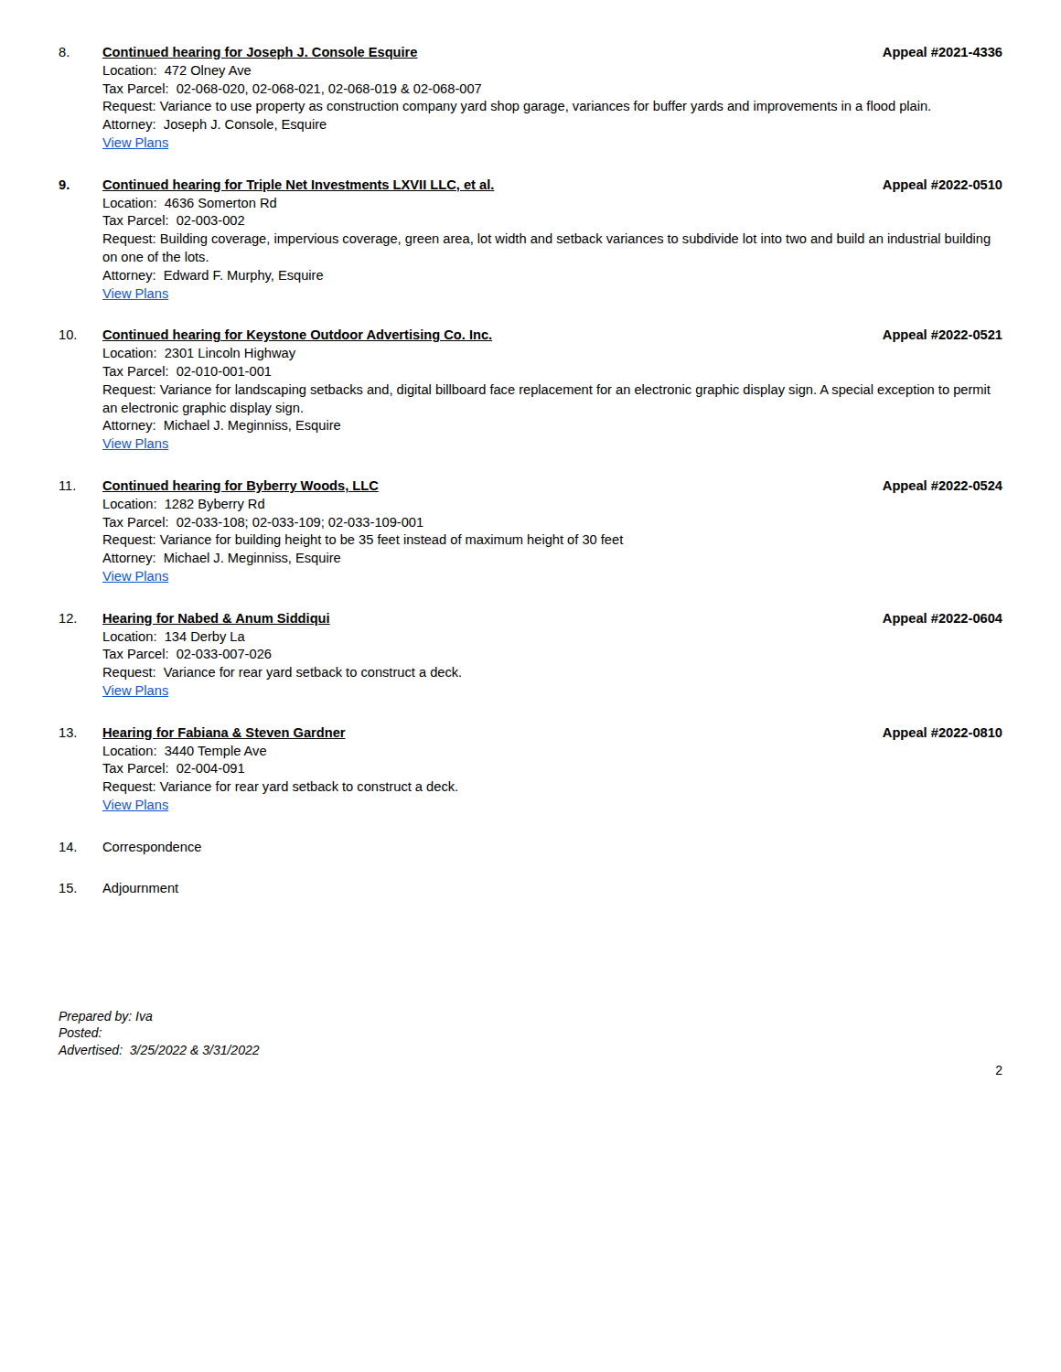8.
Continued hearing for Joseph J. Console Esquire Appeal #2021-4336
Location: 472 Olney Ave
Tax Parcel: 02-068-020, 02-068-021, 02-068-019 & 02-068-007
Request: Variance to use property as construction company yard shop garage, variances for buffer yards and improvements in a flood plain.
Attorney: Joseph J. Console, Esquire
View Plans
9.
Continued hearing for Triple Net Investments LXVII LLC, et al. Appeal #2022-0510
Location: 4636 Somerton Rd
Tax Parcel: 02-003-002
Request: Building coverage, impervious coverage, green area, lot width and setback variances to subdivide lot into two and build an industrial building on one of the lots.
Attorney: Edward F. Murphy, Esquire
View Plans
10.
Continued hearing for Keystone Outdoor Advertising Co. Inc. Appeal #2022-0521
Location: 2301 Lincoln Highway
Tax Parcel: 02-010-001-001
Request: Variance for landscaping setbacks and, digital billboard face replacement for an electronic graphic display sign. A special exception to permit an electronic graphic display sign.
Attorney: Michael J. Meginniss, Esquire
View Plans
11.
Continued hearing for Byberry Woods, LLC Appeal #2022-0524
Location: 1282 Byberry Rd
Tax Parcel: 02-033-108; 02-033-109; 02-033-109-001
Request: Variance for building height to be 35 feet instead of maximum height of 30 feet
Attorney: Michael J. Meginniss, Esquire
View Plans
12.
Hearing for Nabed & Anum Siddiqui Appeal #2022-0604
Location: 134 Derby La
Tax Parcel: 02-033-007-026
Request: Variance for rear yard setback to construct a deck.
View Plans
13.
Hearing for Fabiana & Steven Gardner Appeal #2022-0810
Location: 3440 Temple Ave
Tax Parcel: 02-004-091
Request: Variance for rear yard setback to construct a deck.
View Plans
14.
Correspondence
15.
Adjournment
Prepared by: Iva
Posted:
Advertised: 3/25/2022 & 3/31/2022
2